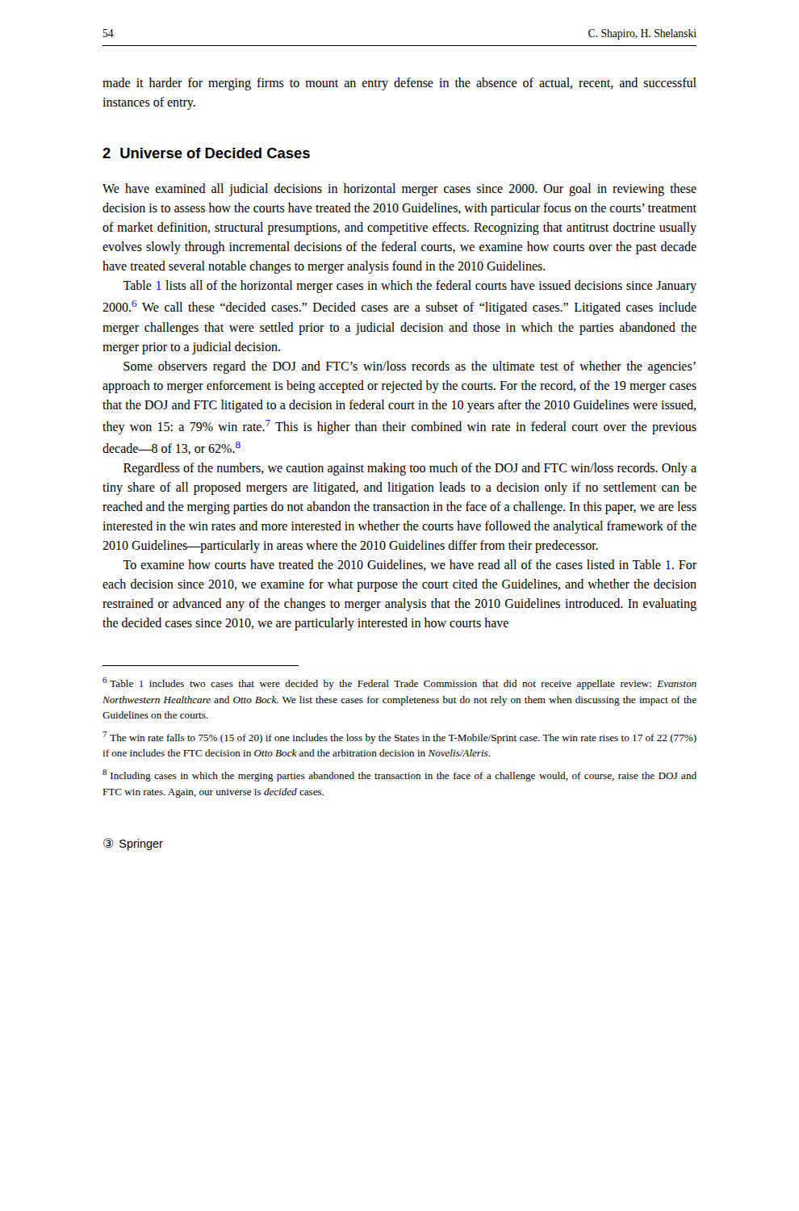54 C. Shapiro, H. Shelanski
made it harder for merging firms to mount an entry defense in the absence of actual, recent, and successful instances of entry.
2 Universe of Decided Cases
We have examined all judicial decisions in horizontal merger cases since 2000. Our goal in reviewing these decision is to assess how the courts have treated the 2010 Guidelines, with particular focus on the courts’ treatment of market definition, structural presumptions, and competitive effects. Recognizing that antitrust doctrine usually evolves slowly through incremental decisions of the federal courts, we examine how courts over the past decade have treated several notable changes to merger analysis found in the 2010 Guidelines.
Table 1 lists all of the horizontal merger cases in which the federal courts have issued decisions since January 2000.6 We call these “decided cases.” Decided cases are a subset of “litigated cases.” Litigated cases include merger challenges that were settled prior to a judicial decision and those in which the parties abandoned the merger prior to a judicial decision.
Some observers regard the DOJ and FTC’s win/loss records as the ultimate test of whether the agencies’ approach to merger enforcement is being accepted or rejected by the courts. For the record, of the 19 merger cases that the DOJ and FTC litigated to a decision in federal court in the 10 years after the 2010 Guidelines were issued, they won 15: a 79% win rate.7 This is higher than their combined win rate in federal court over the previous decade—8 of 13, or 62%.8
Regardless of the numbers, we caution against making too much of the DOJ and FTC win/loss records. Only a tiny share of all proposed mergers are litigated, and litigation leads to a decision only if no settlement can be reached and the merging parties do not abandon the transaction in the face of a challenge. In this paper, we are less interested in the win rates and more interested in whether the courts have followed the analytical framework of the 2010 Guidelines—particularly in areas where the 2010 Guidelines differ from their predecessor.
To examine how courts have treated the 2010 Guidelines, we have read all of the cases listed in Table 1. For each decision since 2010, we examine for what purpose the court cited the Guidelines, and whether the decision restrained or advanced any of the changes to merger analysis that the 2010 Guidelines introduced. In evaluating the decided cases since 2010, we are particularly interested in how courts have
6Table 1 includes two cases that were decided by the Federal Trade Commission that did not receive appellate review: Evanston Northwestern Healthcare and Otto Bock. We list these cases for completeness but do not rely on them when discussing the impact of the Guidelines on the courts.
7The win rate falls to 75% (15 of 20) if one includes the loss by the States in the T-Mobile/Sprint case. The win rate rises to 17 of 22 (77%) if one includes the FTC decision in Otto Bock and the arbitration decision in Novelis/Aleris.
8Including cases in which the merging parties abandoned the transaction in the face of a challenge would, of course, raise the DOJ and FTC win rates. Again, our universe is decided cases.
③ Springer